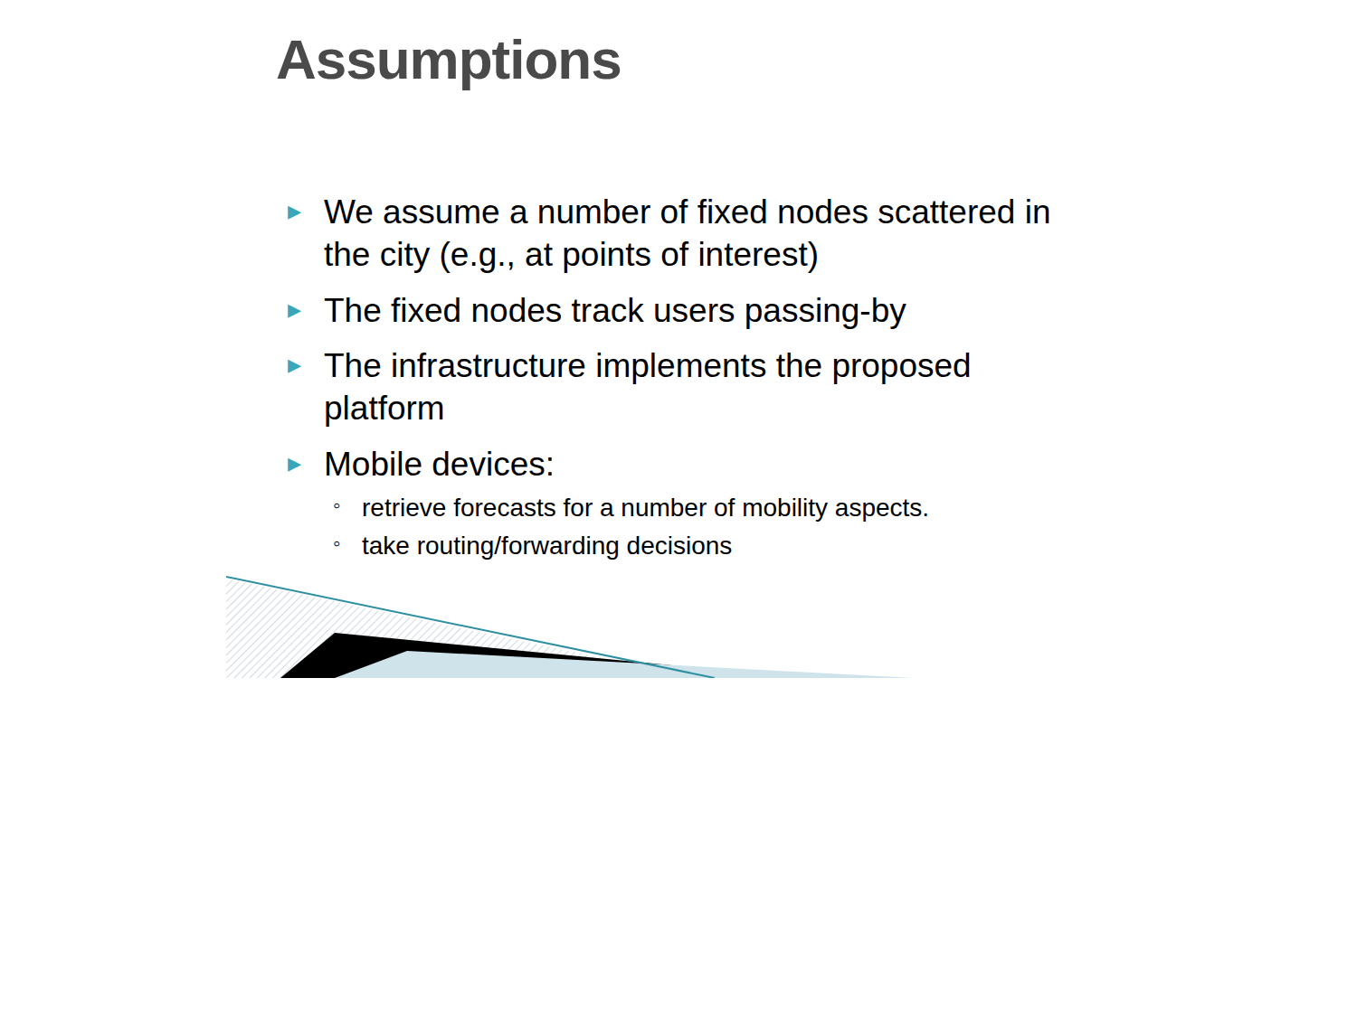Assumptions
We assume a number of fixed nodes scattered in the city (e.g., at points of interest)
The fixed nodes track users passing-by
The infrastructure implements the proposed platform
Mobile devices:
retrieve forecasts for a number of mobility aspects.
take routing/forwarding decisions